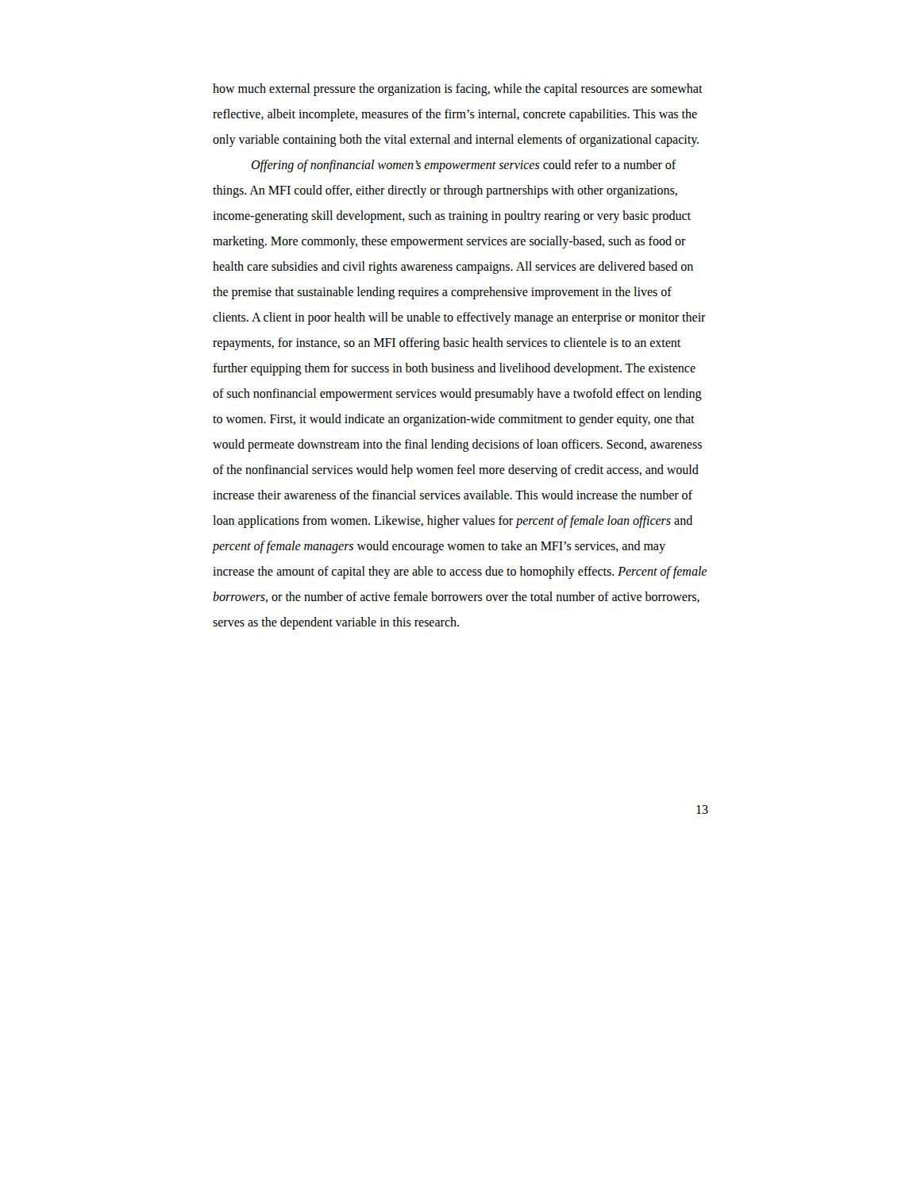how much external pressure the organization is facing, while the capital resources are somewhat reflective, albeit incomplete, measures of the firm’s internal, concrete capabilities. This was the only variable containing both the vital external and internal elements of organizational capacity.
Offering of nonfinancial women’s empowerment services could refer to a number of things. An MFI could offer, either directly or through partnerships with other organizations, income-generating skill development, such as training in poultry rearing or very basic product marketing. More commonly, these empowerment services are socially-based, such as food or health care subsidies and civil rights awareness campaigns. All services are delivered based on the premise that sustainable lending requires a comprehensive improvement in the lives of clients. A client in poor health will be unable to effectively manage an enterprise or monitor their repayments, for instance, so an MFI offering basic health services to clientele is to an extent further equipping them for success in both business and livelihood development. The existence of such nonfinancial empowerment services would presumably have a twofold effect on lending to women. First, it would indicate an organization-wide commitment to gender equity, one that would permeate downstream into the final lending decisions of loan officers. Second, awareness of the nonfinancial services would help women feel more deserving of credit access, and would increase their awareness of the financial services available. This would increase the number of loan applications from women. Likewise, higher values for percent of female loan officers and percent of female managers would encourage women to take an MFI’s services, and may increase the amount of capital they are able to access due to homophily effects. Percent of female borrowers, or the number of active female borrowers over the total number of active borrowers, serves as the dependent variable in this research.
13